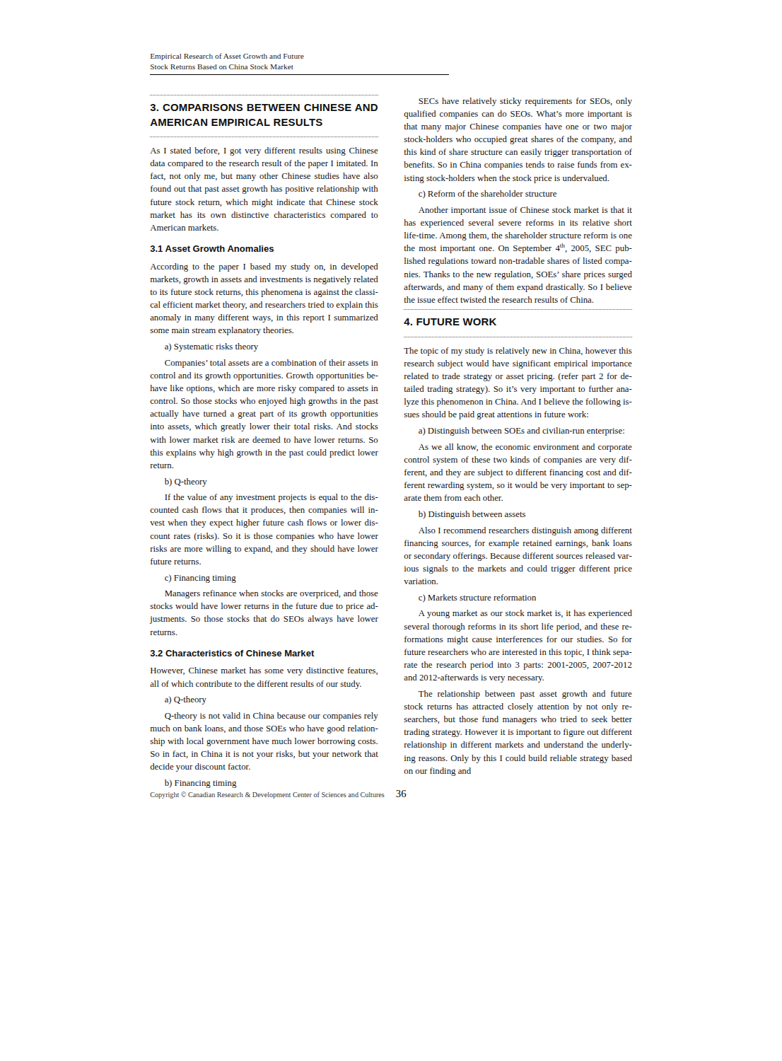Empirical Research of Asset Growth and Future
Stock Returns Based on China Stock Market
3. Comparisons Between Chinese and American Empirical Results
As I stated before, I got very different results using Chinese data compared to the research result of the paper I imitated. In fact, not only me, but many other Chinese studies have also found out that past asset growth has positive relationship with future stock return, which might indicate that Chinese stock market has its own distinctive characteristics compared to American markets.
3.1 Asset Growth Anomalies
According to the paper I based my study on, in developed markets, growth in assets and investments is negatively related to its future stock returns, this phenomena is against the classical efficient market theory, and researchers tried to explain this anomaly in many different ways, in this report I summarized some main stream explanatory theories.
a) Systematic risks theory
Companies’ total assets are a combination of their assets in control and its growth opportunities. Growth opportunities behave like options, which are more risky compared to assets in control. So those stocks who enjoyed high growths in the past actually have turned a great part of its growth opportunities into assets, which greatly lower their total risks. And stocks with lower market risk are deemed to have lower returns. So this explains why high growth in the past could predict lower return.
b) Q-theory
If the value of any investment projects is equal to the discounted cash flows that it produces, then companies will invest when they expect higher future cash flows or lower discount rates (risks). So it is those companies who have lower risks are more willing to expand, and they should have lower future returns.
c) Financing timing
Managers refinance when stocks are overpriced, and those stocks would have lower returns in the future due to price adjustments. So those stocks that do SEOs always have lower returns.
3.2 Characteristics of Chinese Market
However, Chinese market has some very distinctive features, all of which contribute to the different results of our study.
a) Q-theory
Q-theory is not valid in China because our companies rely much on bank loans, and those SOEs who have good relationship with local government have much lower borrowing costs. So in fact, in China it is not your risks, but your network that decide your discount factor.
b) Financing timing
SECs have relatively sticky requirements for SEOs, only qualified companies can do SEOs. What’s more important is that many major Chinese companies have one or two major stock-holders who occupied great shares of the company, and this kind of share structure can easily trigger transportation of benefits. So in China companies tends to raise funds from existing stock-holders when the stock price is undervalued.
c) Reform of the shareholder structure
Another important issue of Chinese stock market is that it has experienced several severe reforms in its relative short life-time. Among them, the shareholder structure reform is one the most important one. On September 4th, 2005, SEC published regulations toward non-tradable shares of listed companies. Thanks to the new regulation, SOEs’ share prices surged afterwards, and many of them expand drastically. So I believe the issue effect twisted the research results of China.
4. Future Work
The topic of my study is relatively new in China, however this research subject would have significant empirical importance related to trade strategy or asset pricing. (refer part 2 for detailed trading strategy). So it’s very important to further analyze this phenomenon in China. And I believe the following issues should be paid great attentions in future work:
a) Distinguish between SOEs and civilian-run enterprise:
As we all know, the economic environment and corporate control system of these two kinds of companies are very different, and they are subject to different financing cost and different rewarding system, so it would be very important to separate them from each other.
b) Distinguish between assets
Also I recommend researchers distinguish among different financing sources, for example retained earnings, bank loans or secondary offerings. Because different sources released various signals to the markets and could trigger different price variation.
c) Markets structure reformation
A young market as our stock market is, it has experienced several thorough reforms in its short life period, and these reformations might cause interferences for our studies. So for future researchers who are interested in this topic, I think separate the research period into 3 parts: 2001-2005, 2007-2012 and 2012-afterwards is very necessary.
The relationship between past asset growth and future stock returns has attracted closely attention by not only researchers, but those fund managers who tried to seek better trading strategy. However it is important to figure out different relationship in different markets and understand the underlying reasons. Only by this I could build reliable strategy based on our finding and
Copyright © Canadian Research & Development Center of Sciences and Cultures 36